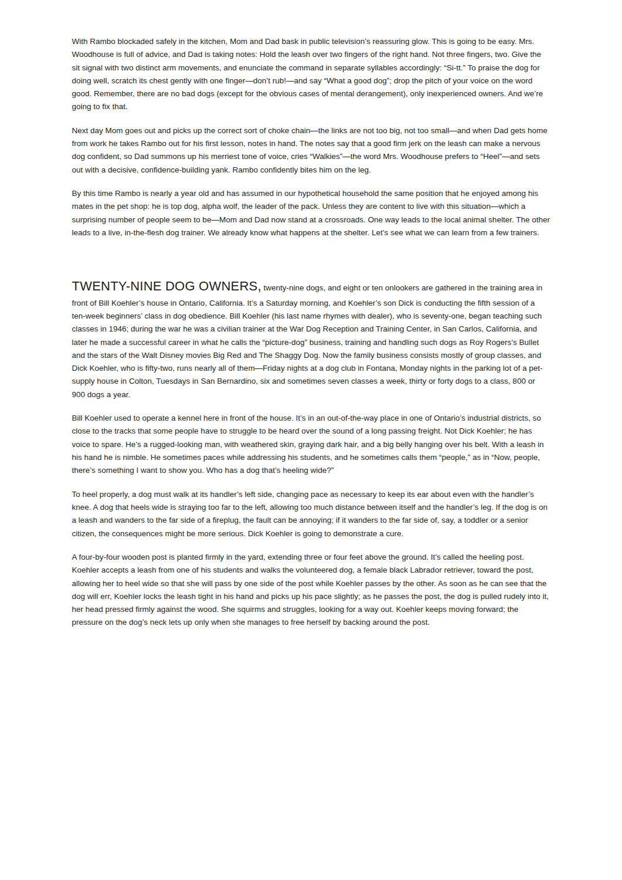With Rambo blockaded safely in the kitchen, Mom and Dad bask in public television’s reassuring glow. This is going to be easy. Mrs. Woodhouse is full of advice, and Dad is taking notes: Hold the leash over two fingers of the right hand. Not three fingers, two. Give the sit signal with two distinct arm movements, and enunciate the command in separate syllables accordingly: “Si-tt.” To praise the dog for doing well, scratch its chest gently with one finger—don’t rub!—and say “What a good dog”; drop the pitch of your voice on the word good. Remember, there are no bad dogs (except for the obvious cases of mental derangement), only inexperienced owners. And we’re going to fix that.
Next day Mom goes out and picks up the correct sort of choke chain—the links are not too big, not too small—and when Dad gets home from work he takes Rambo out for his first lesson, notes in hand. The notes say that a good firm jerk on the leash can make a nervous dog confident, so Dad summons up his merriest tone of voice, cries “Walkies”—the word Mrs. Woodhouse prefers to “Heel”—and sets out with a decisive, confidence-building yank. Rambo confidently bites him on the leg.
By this time Rambo is nearly a year old and has assumed in our hypothetical household the same position that he enjoyed among his mates in the pet shop: he is top dog, alpha wolf, the leader of the pack. Unless they are content to live with this situation—which a surprising number of people seem to be—Mom and Dad now stand at a crossroads. One way leads to the local animal shelter. The other leads to a live, in-the-flesh dog trainer. We already know what happens at the shelter. Let’s see what we can learn from a few trainers.
TWENTY-NINE DOG OWNERS, twenty-nine dogs, and eight or ten onlookers are gathered in the training area in front of Bill Koehler’s house in Ontario, California. It’s a Saturday morning, and Koehler’s son Dick is conducting the fifth session of a ten-week beginners’ class in dog obedience. Bill Koehler (his last name rhymes with dealer), who is seventy-one, began teaching such classes in 1946; during the war he was a civilian trainer at the War Dog Reception and Training Center, in San Carlos, California, and later he made a successful career in what he calls the “picture-dog” business, training and handling such dogs as Roy Rogers’s Bullet and the stars of the Walt Disney movies Big Red and The Shaggy Dog. Now the family business consists mostly of group classes, and Dick Koehler, who is fifty-two, runs nearly all of them—Friday nights at a dog club in Fontana, Monday nights in the parking lot of a pet-supply house in Colton, Tuesdays in San Bernardino, six and sometimes seven classes a week, thirty or forty dogs to a class, 800 or 900 dogs a year.
Bill Koehler used to operate a kennel here in front of the house. It’s in an out-of-the-way place in one of Ontario’s industrial districts, so close to the tracks that some people have to struggle to be heard over the sound of a long passing freight. Not Dick Koehler; he has voice to spare. He’s a rugged-looking man, with weathered skin, graying dark hair, and a big belly hanging over his belt. With a leash in his hand he is nimble. He sometimes paces while addressing his students, and he sometimes calls them “people,” as in “Now, people, there’s something I want to show you. Who has a dog that’s heeling wide?”
To heel properly, a dog must walk at its handler’s left side, changing pace as necessary to keep its ear about even with the handler’s knee. A dog that heels wide is straying too far to the left, allowing too much distance between itself and the handler’s leg. If the dog is on a leash and wanders to the far side of a fireplug, the fault can be annoying; if it wanders to the far side of, say, a toddler or a senior citizen, the consequences might be more serious. Dick Koehler is going to demonstrate a cure.
A four-by-four wooden post is planted firmly in the yard, extending three or four feet above the ground. It’s called the heeling post. Koehler accepts a leash from one of his students and walks the volunteered dog, a female black Labrador retriever, toward the post, allowing her to heel wide so that she will pass by one side of the post while Koehler passes by the other. As soon as he can see that the dog will err, Koehler locks the leash tight in his hand and picks up his pace slightly; as he passes the post, the dog is pulled rudely into it, her head pressed firmly against the wood. She squirms and struggles, looking for a way out. Koehler keeps moving forward; the pressure on the dog’s neck lets up only when she manages to free herself by backing around the post.